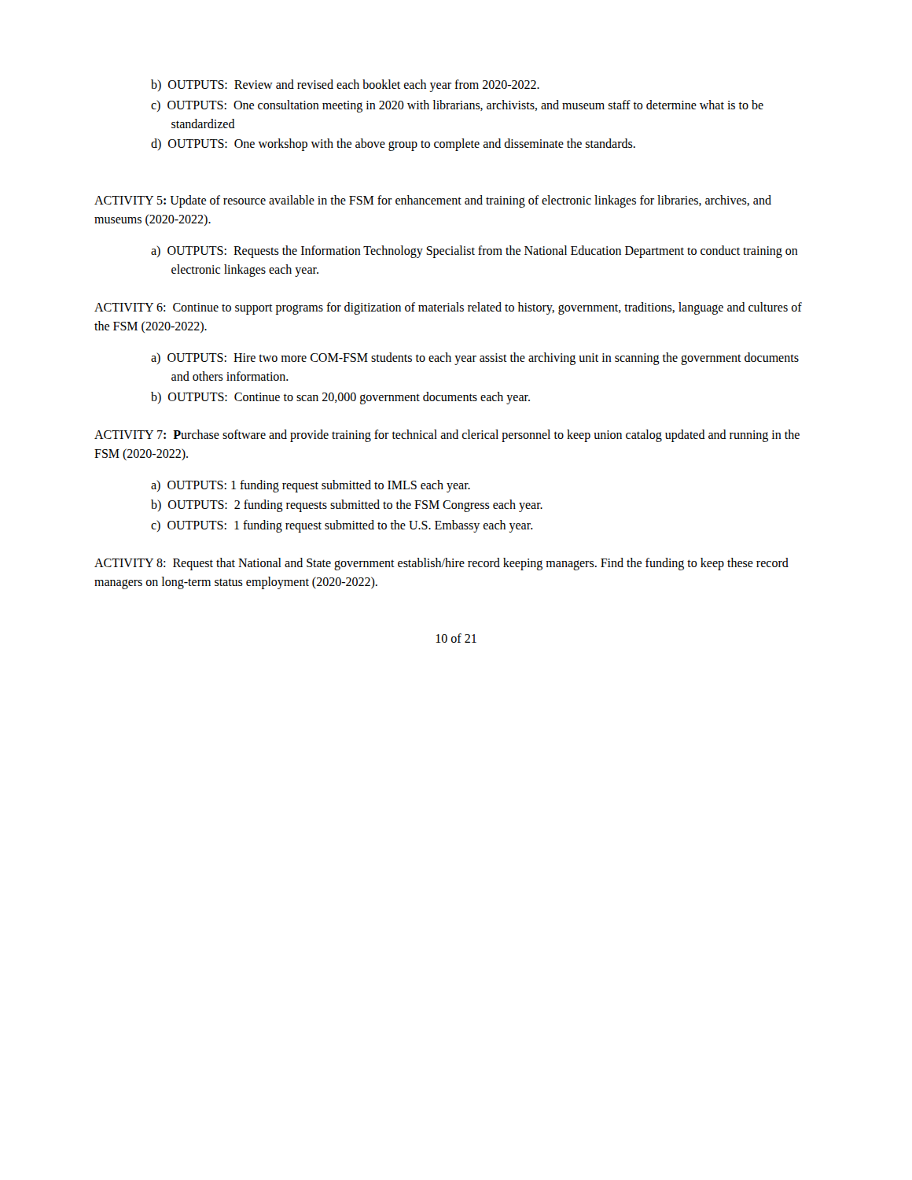b) OUTPUTS: Review and revised each booklet each year from 2020-2022.
c) OUTPUTS: One consultation meeting in 2020 with librarians, archivists, and museum staff to determine what is to be standardized
d) OUTPUTS: One workshop with the above group to complete and disseminate the standards.
ACTIVITY 5: Update of resource available in the FSM for enhancement and training of electronic linkages for libraries, archives, and museums (2020-2022).
a) OUTPUTS: Requests the Information Technology Specialist from the National Education Department to conduct training on electronic linkages each year.
ACTIVITY 6: Continue to support programs for digitization of materials related to history, government, traditions, language and cultures of the FSM (2020-2022).
a) OUTPUTS: Hire two more COM-FSM students to each year assist the archiving unit in scanning the government documents and others information.
b) OUTPUTS: Continue to scan 20,000 government documents each year.
ACTIVITY 7: Purchase software and provide training for technical and clerical personnel to keep union catalog updated and running in the FSM (2020-2022).
a) OUTPUTS: 1 funding request submitted to IMLS each year.
b) OUTPUTS: 2 funding requests submitted to the FSM Congress each year.
c) OUTPUTS: 1 funding request submitted to the U.S. Embassy each year.
ACTIVITY 8: Request that National and State government establish/hire record keeping managers. Find the funding to keep these record managers on long-term status employment (2020-2022).
10 of 21